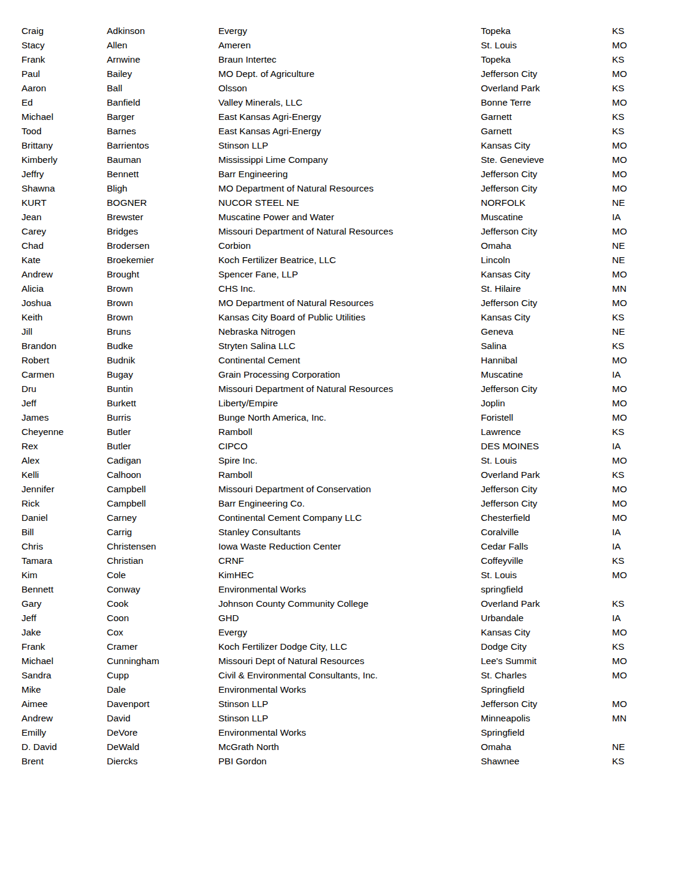| Craig | Adkinson | Evergy | Topeka | KS |
| Stacy | Allen | Ameren | St. Louis | MO |
| Frank | Arnwine | Braun Intertec | Topeka | KS |
| Paul | Bailey | MO Dept. of Agriculture | Jefferson City | MO |
| Aaron | Ball | Olsson | Overland Park | KS |
| Ed | Banfield | Valley Minerals, LLC | Bonne Terre | MO |
| Michael | Barger | East Kansas Agri-Energy | Garnett | KS |
| Tood | Barnes | East Kansas Agri-Energy | Garnett | KS |
| Brittany | Barrientos | Stinson LLP | Kansas City | MO |
| Kimberly | Bauman | Mississippi Lime Company | Ste. Genevieve | MO |
| Jeffry | Bennett | Barr Engineering | Jefferson City | MO |
| Shawna | Bligh | MO Department of Natural Resources | Jefferson City | MO |
| KURT | BOGNER | NUCOR STEEL NE | NORFOLK | NE |
| Jean | Brewster | Muscatine Power and Water | Muscatine | IA |
| Carey | Bridges | Missouri Department of Natural Resources | Jefferson City | MO |
| Chad | Brodersen | Corbion | Omaha | NE |
| Kate | Broekemier | Koch Fertilizer Beatrice, LLC | Lincoln | NE |
| Andrew | Brought | Spencer Fane, LLP | Kansas City | MO |
| Alicia | Brown | CHS Inc. | St. Hilaire | MN |
| Joshua | Brown | MO Department of Natural Resources | Jefferson City | MO |
| Keith | Brown | Kansas City Board of Public Utilities | Kansas City | KS |
| Jill | Bruns | Nebraska Nitrogen | Geneva | NE |
| Brandon | Budke | Stryten Salina LLC | Salina | KS |
| Robert | Budnik | Continental Cement | Hannibal | MO |
| Carmen | Bugay | Grain Processing Corporation | Muscatine | IA |
| Dru | Buntin | Missouri Department of Natural Resources | Jefferson City | MO |
| Jeff | Burkett | Liberty/Empire | Joplin | MO |
| James | Burris | Bunge North America, Inc. | Foristell | MO |
| Cheyenne | Butler | Ramboll | Lawrence | KS |
| Rex | Butler | CIPCO | DES MOINES | IA |
| Alex | Cadigan | Spire Inc. | St. Louis | MO |
| Kelli | Calhoon | Ramboll | Overland Park | KS |
| Jennifer | Campbell | Missouri Department of Conservation | Jefferson City | MO |
| Rick | Campbell | Barr Engineering Co. | Jefferson City | MO |
| Daniel | Carney | Continental Cement Company LLC | Chesterfield | MO |
| Bill | Carrig | Stanley Consultants | Coralville | IA |
| Chris | Christensen | Iowa Waste Reduction Center | Cedar Falls | IA |
| Tamara | Christian | CRNF | Coffeyville | KS |
| Kim | Cole | KimHEC | St. Louis | MO |
| Bennett | Conway | Environmental Works | springfield | |
| Gary | Cook | Johnson County Community College | Overland Park | KS |
| Jeff | Coon | GHD | Urbandale | IA |
| Jake | Cox | Evergy | Kansas City | MO |
| Frank | Cramer | Koch Fertilizer Dodge City, LLC | Dodge City | KS |
| Michael | Cunningham | Missouri Dept of Natural Resources | Lee's Summit | MO |
| Sandra | Cupp | Civil & Environmental Consultants, Inc. | St. Charles | MO |
| Mike | Dale | Environmental Works | Springfield | |
| Aimee | Davenport | Stinson LLP | Jefferson City | MO |
| Andrew | David | Stinson LLP | Minneapolis | MN |
| Emilly | DeVore | Environmental Works | Springfield | |
| D. David | DeWald | McGrath North | Omaha | NE |
| Brent | Diercks | PBI Gordon | Shawnee | KS |